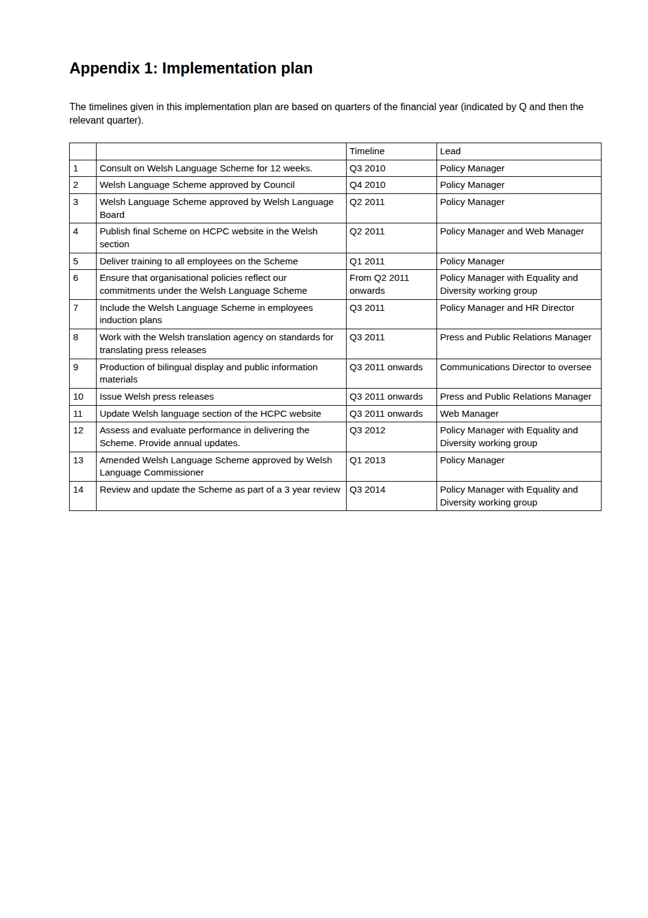Appendix 1: Implementation plan
The timelines given in this implementation plan are based on quarters of the financial year (indicated by Q and then the relevant quarter).
| | | Timeline | Lead |
| --- | --- | --- | --- |
| 1 | Consult on Welsh Language Scheme for 12 weeks. | Q3 2010 | Policy Manager |
| 2 | Welsh Language Scheme approved by Council | Q4 2010 | Policy Manager |
| 3 | Welsh Language Scheme approved by Welsh Language Board | Q2 2011 | Policy Manager |
| 4 | Publish final Scheme on HCPC website in the Welsh section | Q2 2011 | Policy Manager and Web Manager |
| 5 | Deliver training to all employees on the Scheme | Q1 2011 | Policy Manager |
| 6 | Ensure that organisational policies reflect our commitments under the Welsh Language Scheme | From Q2 2011 onwards | Policy Manager with Equality and Diversity working group |
| 7 | Include the Welsh Language Scheme in employees induction plans | Q3 2011 | Policy Manager and HR Director |
| 8 | Work with the Welsh translation agency on standards for translating press releases | Q3 2011 | Press and Public Relations Manager |
| 9 | Production of bilingual display and public information materials | Q3 2011 onwards | Communications Director to oversee |
| 10 | Issue Welsh press releases | Q3 2011 onwards | Press and Public Relations Manager |
| 11 | Update Welsh language section of the HCPC website | Q3 2011 onwards | Web Manager |
| 12 | Assess and evaluate performance in delivering the Scheme. Provide annual updates. | Q3 2012 | Policy Manager with Equality and Diversity working group |
| 13 | Amended Welsh Language Scheme approved by Welsh Language Commissioner | Q1 2013 | Policy Manager |
| 14 | Review and update the Scheme as part of a 3 year review | Q3 2014 | Policy Manager with Equality and Diversity working group |